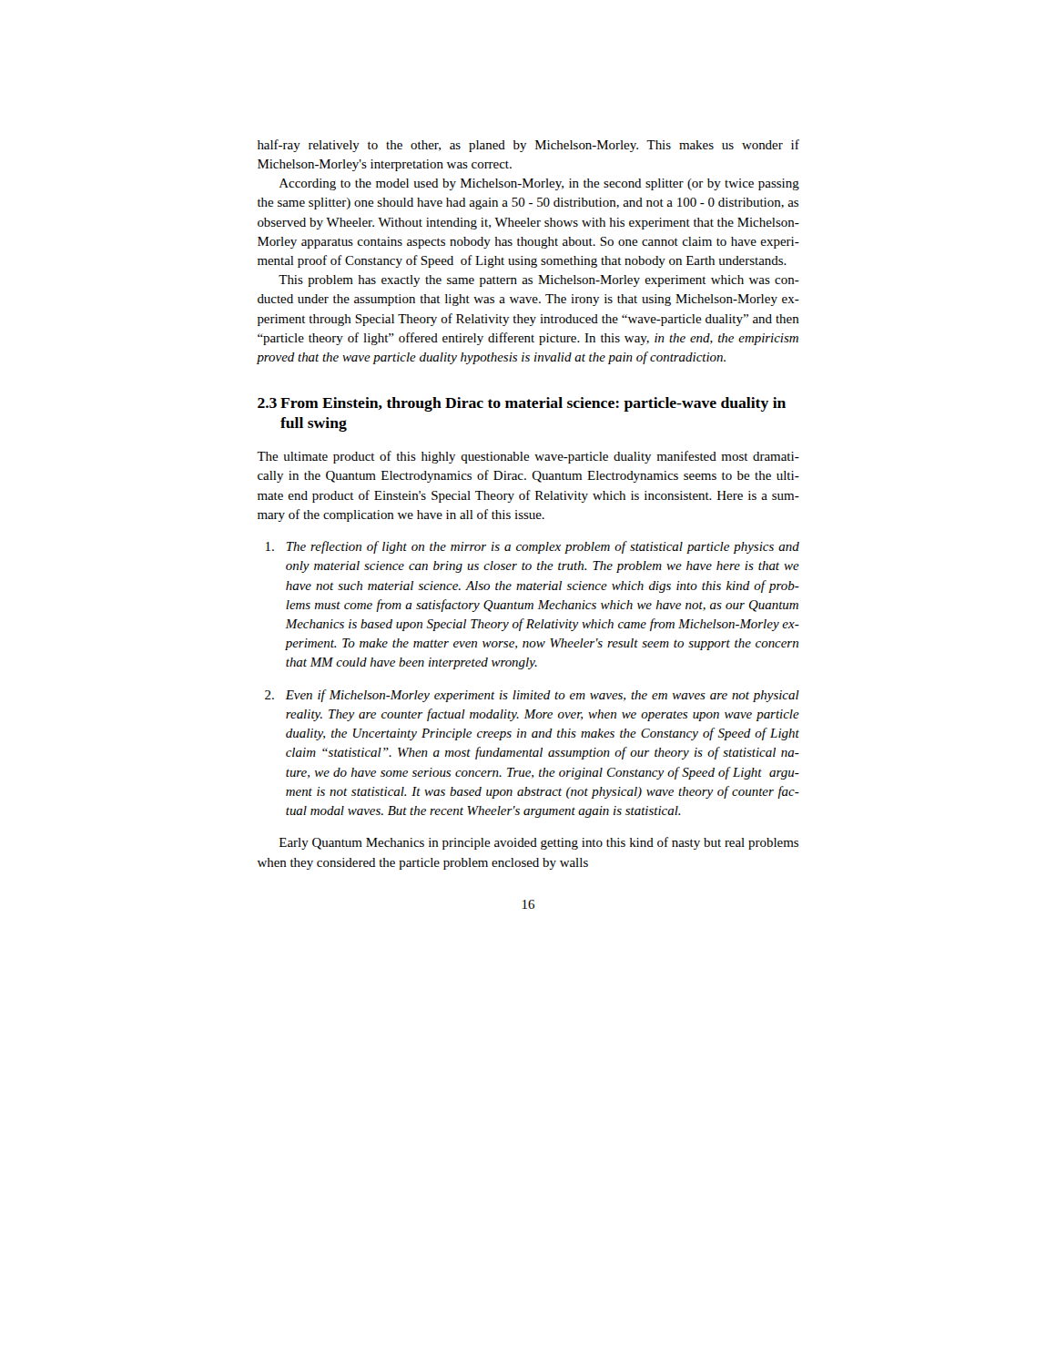half-ray relatively to the other, as planed by Michelson-Morley. This makes us wonder if Michelson-Morley's interpretation was correct.
According to the model used by Michelson-Morley, in the second splitter (or by twice passing the same splitter) one should have had again a 50 - 50 distribution, and not a 100 - 0 distribution, as observed by Wheeler. Without intending it, Wheeler shows with his experiment that the Michelson-Morley apparatus contains aspects nobody has thought about. So one cannot claim to have experimental proof of Constancy of Speed of Light using something that nobody on Earth understands.
This problem has exactly the same pattern as Michelson-Morley experiment which was conducted under the assumption that light was a wave. The irony is that using Michelson-Morley experiment through Special Theory of Relativity they introduced the “wave-particle duality” and then “particle theory of light” offered entirely different picture. In this way, in the end, the empiricism proved that the wave particle duality hypothesis is invalid at the pain of contradiction.
2.3 From Einstein, through Dirac to material science: particle-wave duality in full swing
The ultimate product of this highly questionable wave-particle duality manifested most dramatically in the Quantum Electrodynamics of Dirac. Quantum Electrodynamics seems to be the ultimate end product of Einstein's Special Theory of Relativity which is inconsistent. Here is a summary of the complication we have in all of this issue.
The reflection of light on the mirror is a complex problem of statistical particle physics and only material science can bring us closer to the truth. The problem we have here is that we have not such material science. Also the material science which digs into this kind of problems must come from a satisfactory Quantum Mechanics which we have not, as our Quantum Mechanics is based upon Special Theory of Relativity which came from Michelson-Morley experiment. To make the matter even worse, now Wheeler's result seem to support the concern that MM could have been interpreted wrongly.
Even if Michelson-Morley experiment is limited to em waves, the em waves are not physical reality. They are counter factual modality. More over, when we operates upon wave particle duality, the Uncertainty Principle creeps in and this makes the Constancy of Speed of Light claim “statistical”. When a most fundamental assumption of our theory is of statistical nature, we do have some serious concern. True, the original Constancy of Speed of Light argument is not statistical. It was based upon abstract (not physical) wave theory of counter factual modal waves. But the recent Wheeler's argument again is statistical.
Early Quantum Mechanics in principle avoided getting into this kind of nasty but real problems when they considered the particle problem enclosed by walls
16